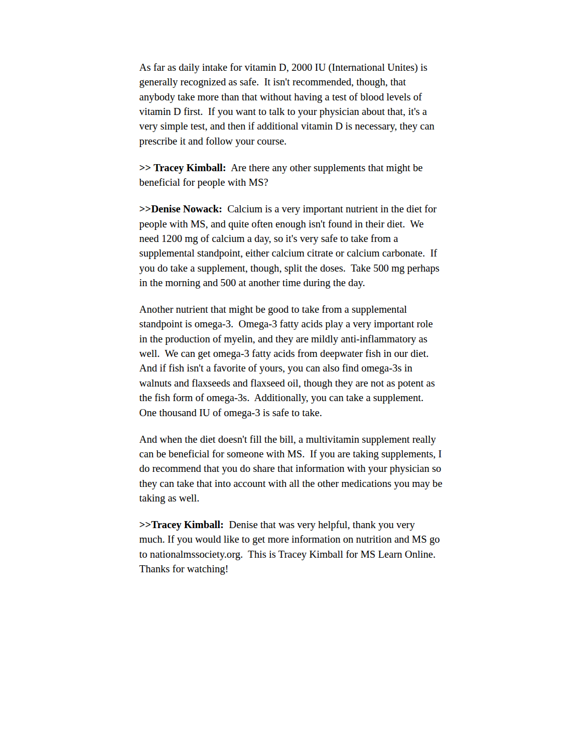As far as daily intake for vitamin D, 2000 IU (International Unites) is generally recognized as safe. It isn't recommended, though, that anybody take more than that without having a test of blood levels of vitamin D first. If you want to talk to your physician about that, it's a very simple test, and then if additional vitamin D is necessary, they can prescribe it and follow your course.
>> Tracey Kimball: Are there any other supplements that might be beneficial for people with MS?
>>Denise Nowack: Calcium is a very important nutrient in the diet for people with MS, and quite often enough isn't found in their diet. We need 1200 mg of calcium a day, so it's very safe to take from a supplemental standpoint, either calcium citrate or calcium carbonate. If you do take a supplement, though, split the doses. Take 500 mg perhaps in the morning and 500 at another time during the day.
Another nutrient that might be good to take from a supplemental standpoint is omega-3. Omega-3 fatty acids play a very important role in the production of myelin, and they are mildly anti-inflammatory as well. We can get omega-3 fatty acids from deepwater fish in our diet. And if fish isn't a favorite of yours, you can also find omega-3s in walnuts and flaxseeds and flaxseed oil, though they are not as potent as the fish form of omega-3s. Additionally, you can take a supplement. One thousand IU of omega-3 is safe to take.
And when the diet doesn't fill the bill, a multivitamin supplement really can be beneficial for someone with MS. If you are taking supplements, I do recommend that you do share that information with your physician so they can take that into account with all the other medications you may be taking as well.
>>Tracey Kimball: Denise that was very helpful, thank you very much. If you would like to get more information on nutrition and MS go to nationalmssociety.org. This is Tracey Kimball for MS Learn Online. Thanks for watching!